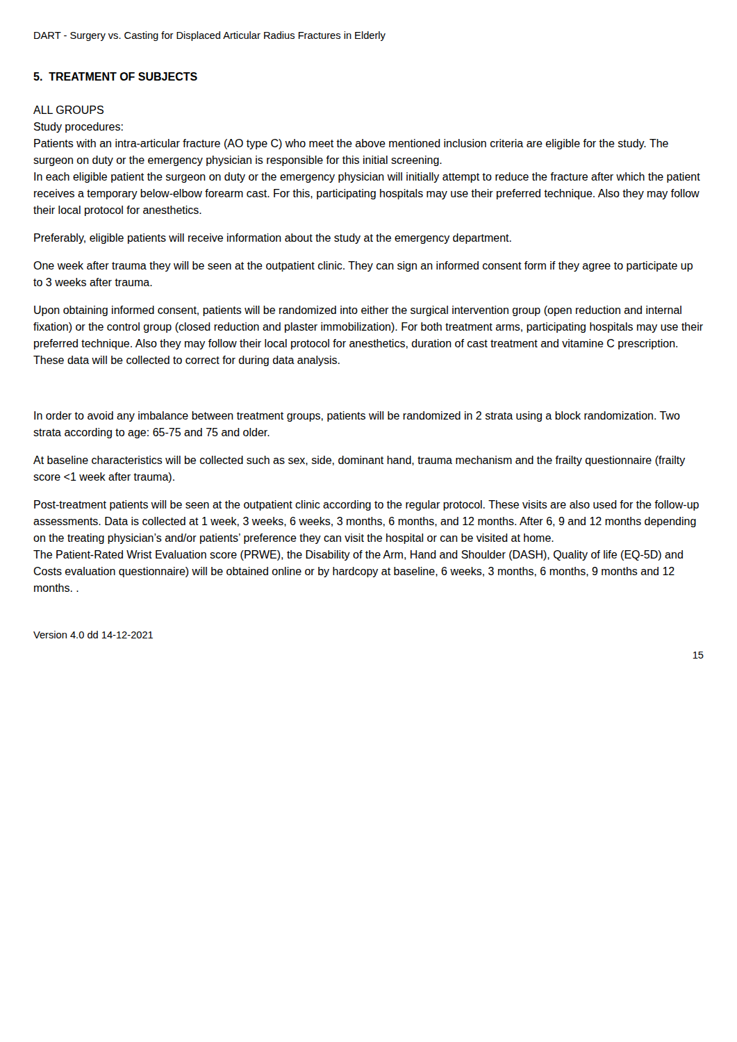DART - Surgery vs. Casting for Displaced Articular Radius Fractures in Elderly
5. TREATMENT OF SUBJECTS
ALL GROUPS
Study procedures:
Patients with an intra-articular fracture (AO type C) who meet the above mentioned inclusion criteria are eligible for the study. The surgeon on duty or the emergency physician is responsible for this initial screening.
In each eligible patient the surgeon on duty or the emergency physician will initially attempt to reduce the fracture after which the patient receives a temporary below-elbow forearm cast. For this, participating hospitals may use their preferred technique. Also they may follow their local protocol for anesthetics.
Preferably, eligible patients will receive information about the study at the emergency department.
One week after trauma they will be seen at the outpatient clinic. They can sign an informed consent form if they agree to participate up to 3 weeks after trauma.
Upon obtaining informed consent, patients will be randomized into either the surgical intervention group (open reduction and internal fixation) or the control group (closed reduction and plaster immobilization). For both treatment arms, participating hospitals may use their preferred technique. Also they may follow their local protocol for anesthetics, duration of cast treatment and vitamine C prescription. These data will be collected to correct for during data analysis.
In order to avoid any imbalance between treatment groups, patients will be randomized in 2 strata using a block randomization. Two strata according to age: 65-75 and 75 and older.
At baseline characteristics will be collected such as sex, side, dominant hand, trauma mechanism and the frailty questionnaire (frailty score <1 week after trauma).
Post-treatment patients will be seen at the outpatient clinic according to the regular protocol. These visits are also used for the follow-up assessments. Data is collected at 1 week, 3 weeks, 6 weeks, 3 months, 6 months, and 12 months. After 6, 9 and 12 months depending on the treating physician’s and/or patients’ preference they can visit the hospital or can be visited at home.
The Patient-Rated Wrist Evaluation score (PRWE), the Disability of the Arm, Hand and Shoulder (DASH), Quality of life (EQ-5D) and Costs evaluation questionnaire) will be obtained online or by hardcopy at baseline, 6 weeks, 3 months, 6 months, 9 months and 12 months. .
Version 4.0 dd 14-12-2021
15